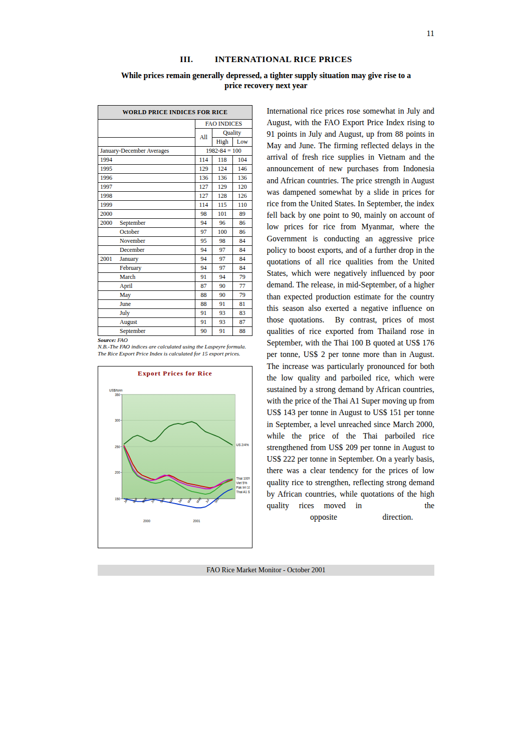11
III. INTERNATIONAL RICE PRICES
While prices remain generally depressed, a tighter supply situation may give rise to a
price recovery next year
| WORLD PRICE INDICES FOR RICE |
| | FAO INDICES |
| All | Quality |
| | High | Low |
| January-December Averages | 1982-84 = 100 |
| 1994 | 114 | 118 | 104 |
| 1995 | 129 | 124 | 146 |
| 1996 | 136 | 136 | 136 |
| 1997 | 127 | 129 | 120 |
| 1998 | 127 | 128 | 126 |
| 1999 | 114 | 115 | 110 |
| 2000 | 98 | 101 | 89 |
| 2000 September | 94 | 96 | 86 |
| October | 97 | 100 | 86 |
| November | 95 | 98 | 84 |
| December | 94 | 97 | 84 |
| 2001 January | 94 | 97 | 84 |
| February | 94 | 97 | 84 |
| March | 91 | 94 | 79 |
| April | 87 | 90 | 77 |
| May | 88 | 90 | 79 |
| June | 88 | 91 | 81 |
| July | 91 | 93 | 83 |
| August | 91 | 93 | 87 |
| September | 90 | 91 | 88 |
Source: FAO
N.B.-The FAO indices are calculated using the Laspeyre formula.
The Rice Export Price Index is calculated for 15 export prices.
Export Prices for Rice
350 300 250 200 150 US$/tonn US 2/4% Thai 100% B Viet 5% Pak Irri 10% Thai A1 Super Jan Mar May Jul Sep Nov Jan Mar May Jul Sep 2000 2001
International rice prices rose somewhat in July and August, with the FAO Export Price Index rising to 91 points in July and August, up from 88 points in May and June. The firming reflected delays in the arrival of fresh rice supplies in Vietnam and the announcement of new purchases from Indonesia and African countries. The price strength in August was dampened somewhat by a slide in prices for rice from the United States. In September, the index fell back by one point to 90, mainly on account of low prices for rice from Myanmar, where the Government is conducting an aggressive price policy to boost exports, and of a further drop in the quotations of all rice qualities from the United States, which were negatively influenced by poor demand. The release, in mid-September, of a higher than expected production estimate for the country this season also exerted a negative influence on those quotations. By contrast, prices of most qualities of rice exported from Thailand rose in September, with the Thai 100 B quoted at US$ 176 per tonne, US$ 2 per tonne more than in August. The increase was particularly pronounced for both the low quality and parboiled rice, which were sustained by a strong demand by African countries, with the price of the Thai A1 Super moving up from US$ 143 per tonne in August to US$ 151 per tonne in September, a level unreached since March 2000, while the price of the Thai parboiled rice strengthened from US$ 209 per tonne in August to US$ 222 per tonne in September. On a yearly basis, there was a clear tendency for the prices of low quality rice to strengthen, reflecting strong demand by African countries, while quotations of the high quality rices moved in the opposite direction.
FAO Rice Market Monitor - October 2001